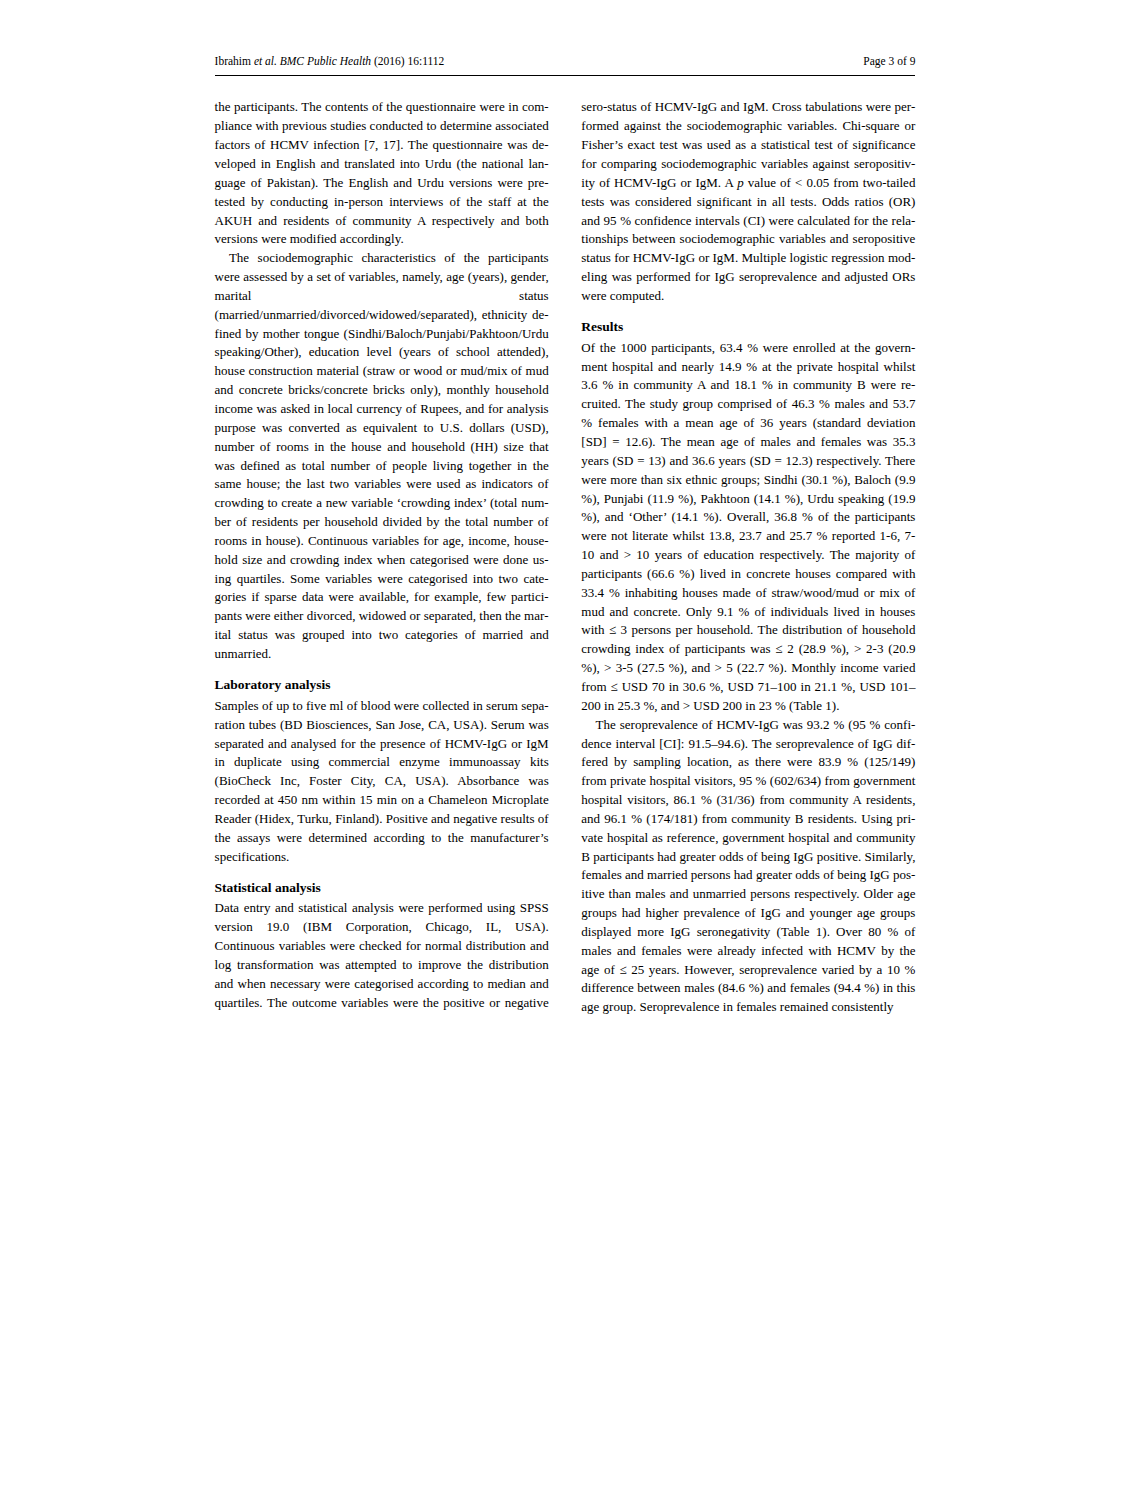Ibrahim et al. BMC Public Health (2016) 16:1112 Page 3 of 9
the participants. The contents of the questionnaire were in compliance with previous studies conducted to determine associated factors of HCMV infection [7, 17]. The questionnaire was developed in English and translated into Urdu (the national language of Pakistan). The English and Urdu versions were pre-tested by conducting in-person interviews of the staff at the AKUH and residents of community A respectively and both versions were modified accordingly.
The sociodemographic characteristics of the participants were assessed by a set of variables, namely, age (years), gender, marital status (married/unmarried/divorced/widowed/separated), ethnicity defined by mother tongue (Sindhi/Baloch/Punjabi/Pakhtoon/Urdu speaking/Other), education level (years of school attended), house construction material (straw or wood or mud/mix of mud and concrete bricks/concrete bricks only), monthly household income was asked in local currency of Rupees, and for analysis purpose was converted as equivalent to U.S. dollars (USD), number of rooms in the house and household (HH) size that was defined as total number of people living together in the same house; the last two variables were used as indicators of crowding to create a new variable ‘crowding index’ (total number of residents per household divided by the total number of rooms in house). Continuous variables for age, income, household size and crowding index when categorised were done using quartiles. Some variables were categorised into two categories if sparse data were available, for example, few participants were either divorced, widowed or separated, then the marital status was grouped into two categories of married and unmarried.
Laboratory analysis
Samples of up to five ml of blood were collected in serum separation tubes (BD Biosciences, San Jose, CA, USA). Serum was separated and analysed for the presence of HCMV-IgG or IgM in duplicate using commercial enzyme immunoassay kits (BioCheck Inc, Foster City, CA, USA). Absorbance was recorded at 450 nm within 15 min on a Chameleon Microplate Reader (Hidex, Turku, Finland). Positive and negative results of the assays were determined according to the manufacturer’s specifications.
Statistical analysis
Data entry and statistical analysis were performed using SPSS version 19.0 (IBM Corporation, Chicago, IL, USA). Continuous variables were checked for normal distribution and log transformation was attempted to improve the distribution and when necessary were categorised according to median and quartiles. The outcome variables were the positive or negative sero-status of HCMV-IgG and IgM. Cross tabulations were performed against the sociodemographic variables. Chi-square or Fisher’s exact test was used as a statistical test of significance for comparing sociodemographic variables against seropositivity of HCMV-IgG or IgM. A p value of < 0.05 from two-tailed tests was considered significant in all tests. Odds ratios (OR) and 95 % confidence intervals (CI) were calculated for the relationships between sociodemographic variables and seropositive status for HCMV-IgG or IgM. Multiple logistic regression modeling was performed for IgG seroprevalence and adjusted ORs were computed.
Results
Of the 1000 participants, 63.4 % were enrolled at the government hospital and nearly 14.9 % at the private hospital whilst 3.6 % in community A and 18.1 % in community B were recruited. The study group comprised of 46.3 % males and 53.7 % females with a mean age of 36 years (standard deviation [SD] = 12.6). The mean age of males and females was 35.3 years (SD = 13) and 36.6 years (SD = 12.3) respectively. There were more than six ethnic groups; Sindhi (30.1 %), Baloch (9.9 %), Punjabi (11.9 %), Pakhtoon (14.1 %), Urdu speaking (19.9 %), and ‘Other’ (14.1 %). Overall, 36.8 % of the participants were not literate whilst 13.8, 23.7 and 25.7 % reported 1-6, 7-10 and > 10 years of education respectively. The majority of participants (66.6 %) lived in concrete houses compared with 33.4 % inhabiting houses made of straw/wood/mud or mix of mud and concrete. Only 9.1 % of individuals lived in houses with ≤ 3 persons per household. The distribution of household crowding index of participants was ≤ 2 (28.9 %), > 2-3 (20.9 %), > 3-5 (27.5 %), and > 5 (22.7 %). Monthly income varied from ≤ USD 70 in 30.6 %, USD 71–100 in 21.1 %, USD 101–200 in 25.3 %, and > USD 200 in 23 % (Table 1).
The seroprevalence of HCMV-IgG was 93.2 % (95 % confidence interval [CI]: 91.5–94.6). The seroprevalence of IgG differed by sampling location, as there were 83.9 % (125/149) from private hospital visitors, 95 % (602/634) from government hospital visitors, 86.1 % (31/36) from community A residents, and 96.1 % (174/181) from community B residents. Using private hospital as reference, government hospital and community B participants had greater odds of being IgG positive. Similarly, females and married persons had greater odds of being IgG positive than males and unmarried persons respectively. Older age groups had higher prevalence of IgG and younger age groups displayed more IgG seronegativity (Table 1). Over 80 % of males and females were already infected with HCMV by the age of ≤ 25 years. However, seroprevalence varied by a 10 % difference between males (84.6 %) and females (94.4 %) in this age group. Seroprevalence in females remained consistently